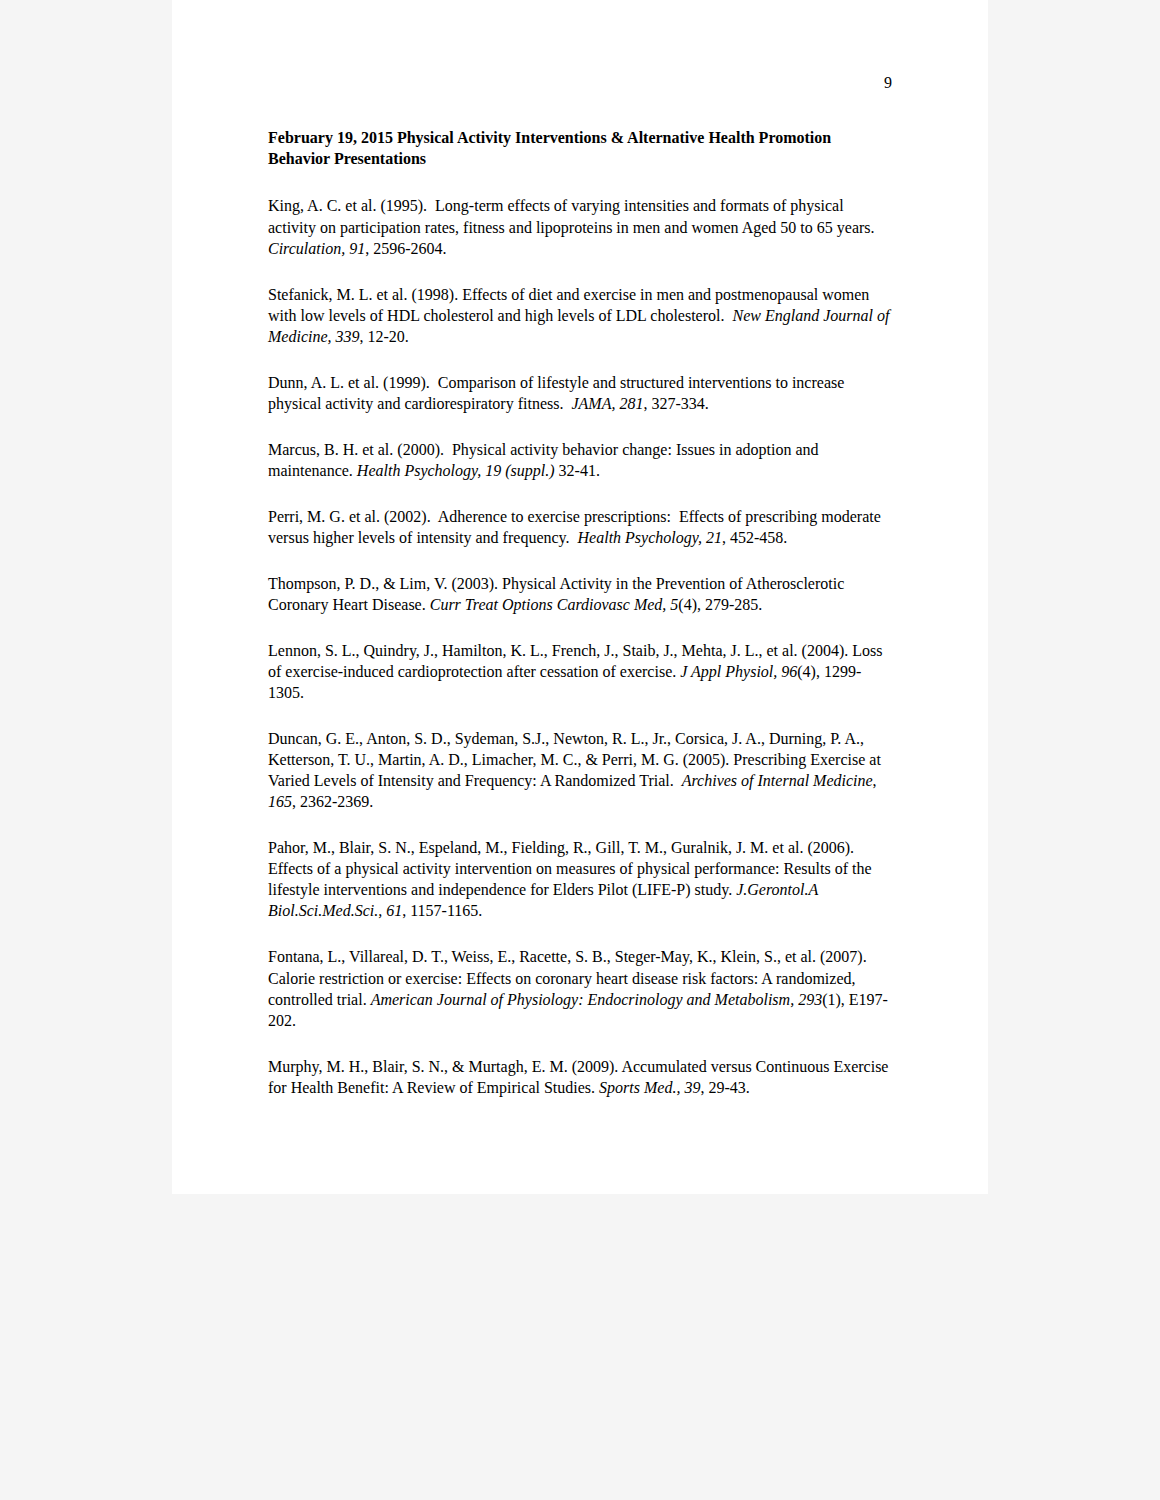9
February 19, 2015 Physical Activity Interventions & Alternative Health Promotion Behavior Presentations
King, A. C. et al. (1995). Long-term effects of varying intensities and formats of physical activity on participation rates, fitness and lipoproteins in men and women Aged 50 to 65 years. Circulation, 91, 2596-2604.
Stefanick, M. L. et al. (1998). Effects of diet and exercise in men and postmenopausal women with low levels of HDL cholesterol and high levels of LDL cholesterol. New England Journal of Medicine, 339, 12-20.
Dunn, A. L. et al. (1999). Comparison of lifestyle and structured interventions to increase physical activity and cardiorespiratory fitness. JAMA, 281, 327-334.
Marcus, B. H. et al. (2000). Physical activity behavior change: Issues in adoption and maintenance. Health Psychology, 19 (suppl.) 32-41.
Perri, M. G. et al. (2002). Adherence to exercise prescriptions: Effects of prescribing moderate versus higher levels of intensity and frequency. Health Psychology, 21, 452-458.
Thompson, P. D., & Lim, V. (2003). Physical Activity in the Prevention of Atherosclerotic Coronary Heart Disease. Curr Treat Options Cardiovasc Med, 5(4), 279-285.
Lennon, S. L., Quindry, J., Hamilton, K. L., French, J., Staib, J., Mehta, J. L., et al. (2004). Loss of exercise-induced cardioprotection after cessation of exercise. J Appl Physiol, 96(4), 1299-1305.
Duncan, G. E., Anton, S. D., Sydeman, S.J., Newton, R. L., Jr., Corsica, J. A., Durning, P. A., Ketterson, T. U., Martin, A. D., Limacher, M. C., & Perri, M. G. (2005). Prescribing Exercise at Varied Levels of Intensity and Frequency: A Randomized Trial. Archives of Internal Medicine, 165, 2362-2369.
Pahor, M., Blair, S. N., Espeland, M., Fielding, R., Gill, T. M., Guralnik, J. M. et al. (2006). Effects of a physical activity intervention on measures of physical performance: Results of the lifestyle interventions and independence for Elders Pilot (LIFE-P) study. J.Gerontol.A Biol.Sci.Med.Sci., 61, 1157-1165.
Fontana, L., Villareal, D. T., Weiss, E., Racette, S. B., Steger-May, K., Klein, S., et al. (2007). Calorie restriction or exercise: Effects on coronary heart disease risk factors: A randomized, controlled trial. American Journal of Physiology: Endocrinology and Metabolism, 293(1), E197-202.
Murphy, M. H., Blair, S. N., & Murtagh, E. M. (2009). Accumulated versus Continuous Exercise for Health Benefit: A Review of Empirical Studies. Sports Med., 39, 29-43.